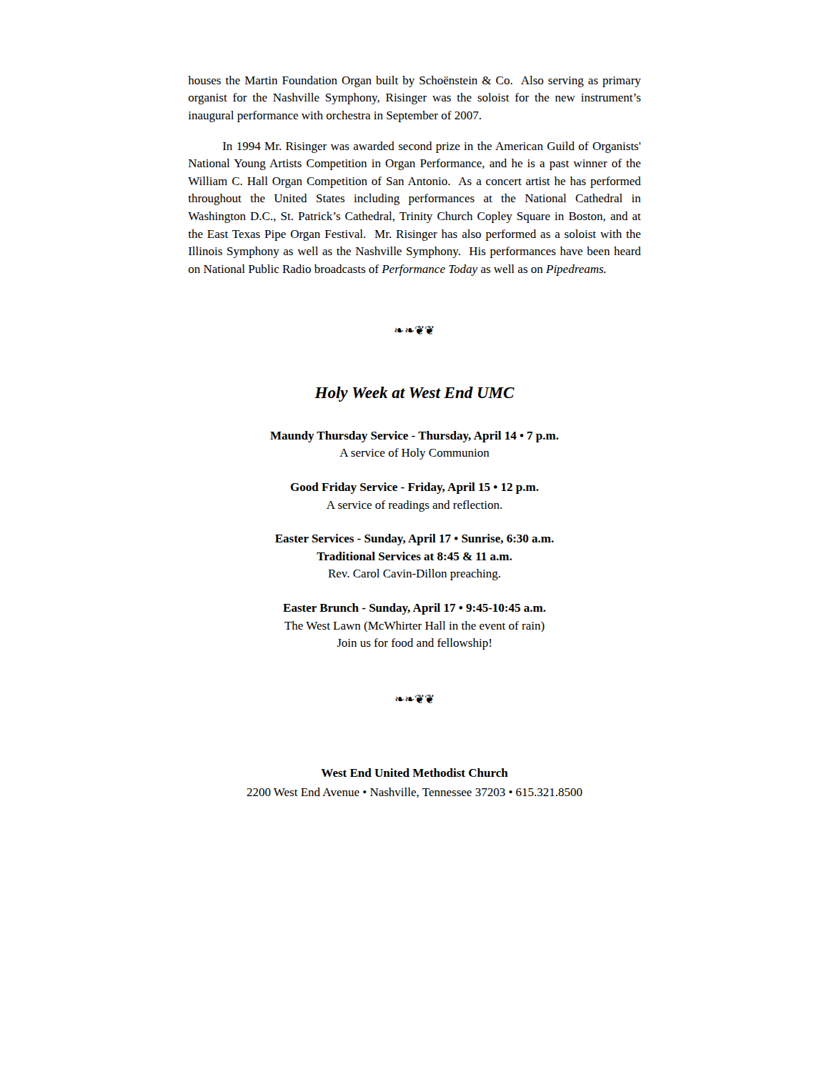houses the Martin Foundation Organ built by Schoënstein & Co. Also serving as primary organist for the Nashville Symphony, Risinger was the soloist for the new instrument’s inaugural performance with orchestra in September of 2007.
In 1994 Mr. Risinger was awarded second prize in the American Guild of Organists' National Young Artists Competition in Organ Performance, and he is a past winner of the William C. Hall Organ Competition of San Antonio. As a concert artist he has performed throughout the United States including performances at the National Cathedral in Washington D.C., St. Patrick’s Cathedral, Trinity Church Copley Square in Boston, and at the East Texas Pipe Organ Festival. Mr. Risinger has also performed as a soloist with the Illinois Symphony as well as the Nashville Symphony. His performances have been heard on National Public Radio broadcasts of Performance Today as well as on Pipedreams.
❧❧❦❦
Holy Week at West End UMC
Maundy Thursday Service - Thursday, April 14 • 7 p.m. A service of Holy Communion
Good Friday Service - Friday, April 15 • 12 p.m. A service of readings and reflection.
Easter Services - Sunday, April 17 • Sunrise, 6:30 a.m. Traditional Services at 8:45 & 11 a.m. Rev. Carol Cavin-Dillon preaching.
Easter Brunch - Sunday, April 17 • 9:45-10:45 a.m. The West Lawn (McWhirter Hall in the event of rain) Join us for food and fellowship!
❧❧❦❦
West End United Methodist Church 2200 West End Avenue • Nashville, Tennessee 37203 • 615.321.8500